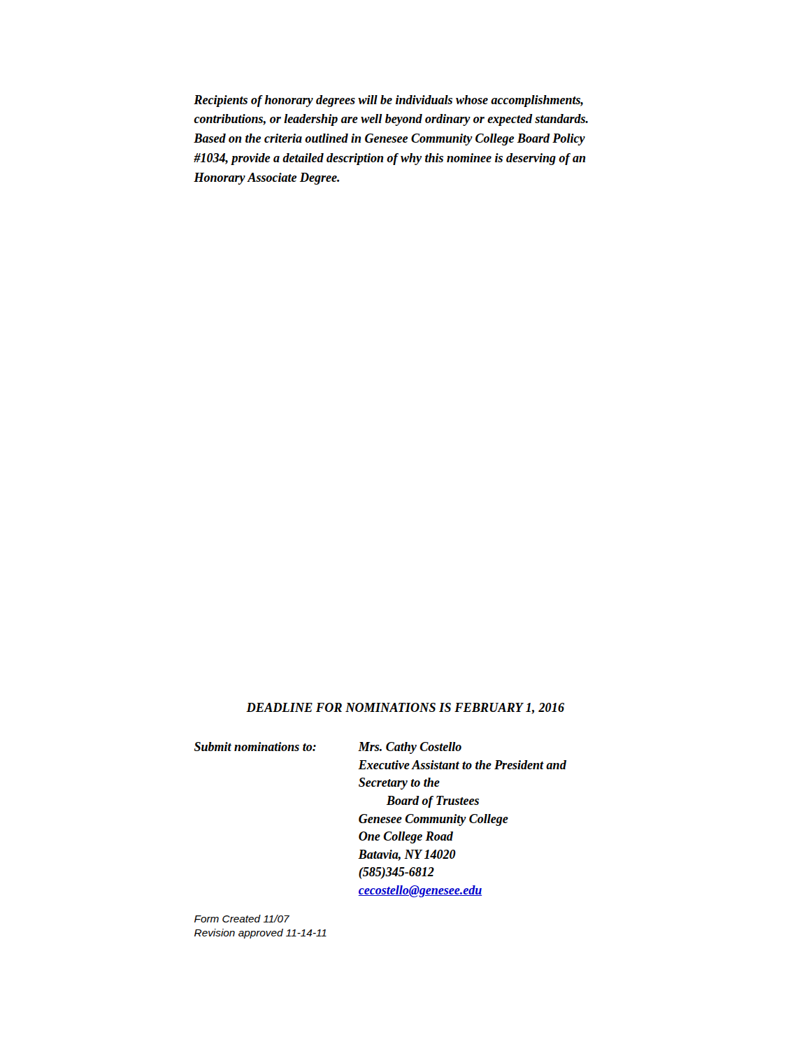Recipients of honorary degrees will be individuals whose accomplishments, contributions, or leadership are well beyond ordinary or expected standards. Based on the criteria outlined in Genesee Community College Board Policy #1034, provide a detailed description of why this nominee is deserving of an Honorary Associate Degree.
DEADLINE FOR NOMINATIONS IS FEBRUARY 1, 2016
| Submit nominations to: | Mrs. Cathy Costello |
| | Executive Assistant to the President and Secretary to the Board of Trustees |
| | Genesee Community College |
| | One College Road |
| | Batavia, NY 14020 |
| | (585)345-6812 |
| | cecostello@genesee.edu |
Form Created 11/07
Revision approved 11-14-11